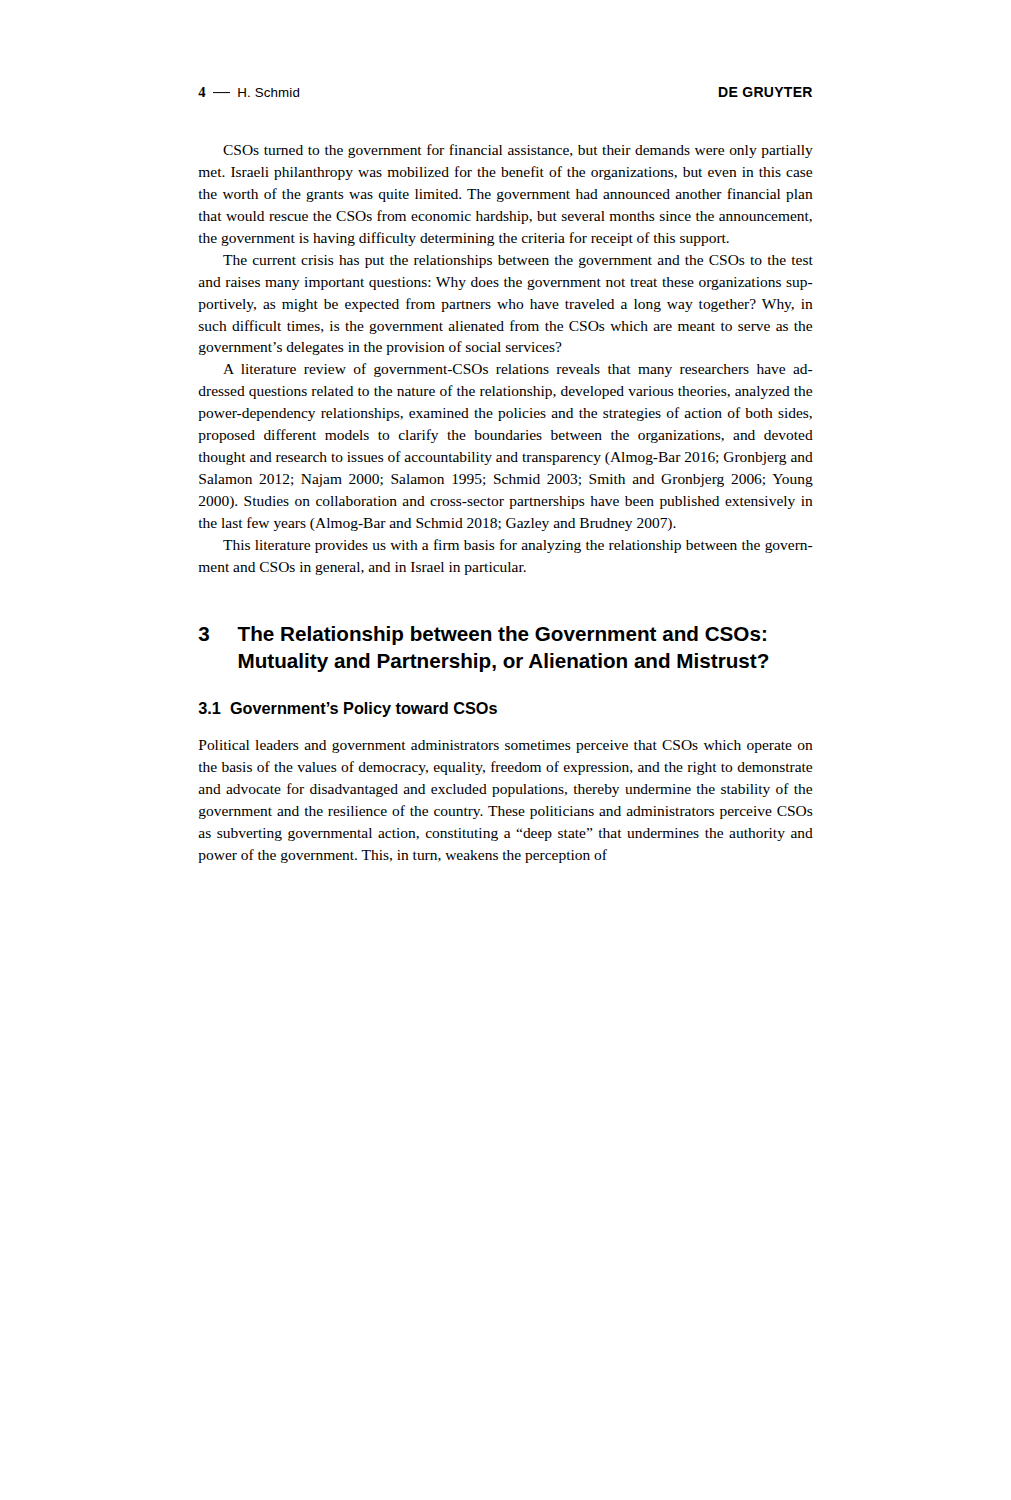4 H. Schmid DE GRUYTER
CSOs turned to the government for financial assistance, but their demands were only partially met. Israeli philanthropy was mobilized for the benefit of the organizations, but even in this case the worth of the grants was quite limited. The government had announced another financial plan that would rescue the CSOs from economic hardship, but several months since the announcement, the government is having difficulty determining the criteria for receipt of this support.
The current crisis has put the relationships between the government and the CSOs to the test and raises many important questions: Why does the government not treat these organizations supportively, as might be expected from partners who have traveled a long way together? Why, in such difficult times, is the government alienated from the CSOs which are meant to serve as the government’s delegates in the provision of social services?
A literature review of government-CSOs relations reveals that many researchers have addressed questions related to the nature of the relationship, developed various theories, analyzed the power-dependency relationships, examined the policies and the strategies of action of both sides, proposed different models to clarify the boundaries between the organizations, and devoted thought and research to issues of accountability and transparency (Almog-Bar 2016; Gronbjerg and Salamon 2012; Najam 2000; Salamon 1995; Schmid 2003; Smith and Gronbjerg 2006; Young 2000). Studies on collaboration and cross-sector partnerships have been published extensively in the last few years (Almog-Bar and Schmid 2018; Gazley and Brudney 2007).
This literature provides us with a firm basis for analyzing the relationship between the government and CSOs in general, and in Israel in particular.
3 The Relationship between the Government and CSOs: Mutuality and Partnership, or Alienation and Mistrust?
3.1 Government’s Policy toward CSOs
Political leaders and government administrators sometimes perceive that CSOs which operate on the basis of the values of democracy, equality, freedom of expression, and the right to demonstrate and advocate for disadvantaged and excluded populations, thereby undermine the stability of the government and the resilience of the country. These politicians and administrators perceive CSOs as subverting governmental action, constituting a “deep state” that undermines the authority and power of the government. This, in turn, weakens the perception of